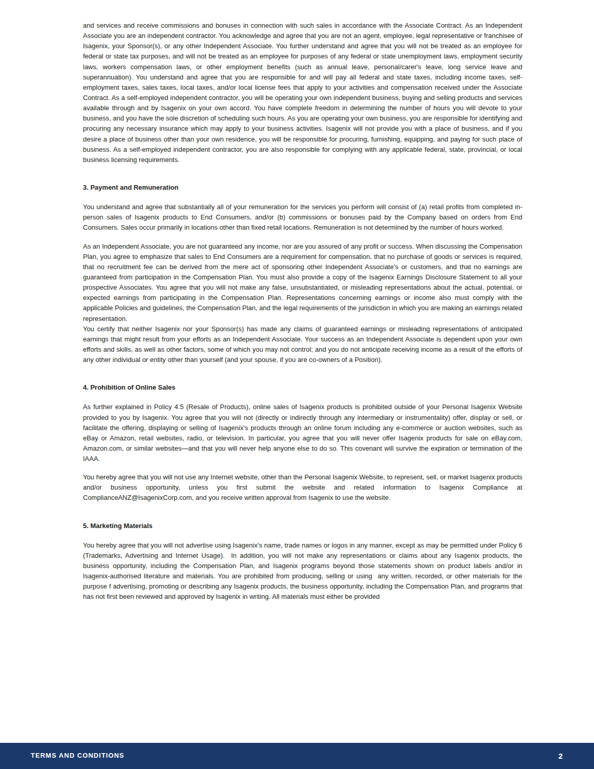and services and receive commissions and bonuses in connection with such sales in accordance with the Associate Contract. As an Independent Associate you are an independent contractor. You acknowledge and agree that you are not an agent, employee, legal representative or franchisee of Isagenix, your Sponsor(s), or any other Independent Associate. You further understand and agree that you will not be treated as an employee for federal or state tax purposes, and will not be treated as an employee for purposes of any federal or state unemployment laws, employment security laws, workers compensation laws, or other employment benefits (such as annual leave, personal/carer's leave, long service leave and superannuation). You understand and agree that you are responsible for and will pay all federal and state taxes, including income taxes, self-employment taxes, sales taxes, local taxes, and/or local license fees that apply to your activities and compensation received under the Associate Contract. As a self-employed independent contractor, you will be operating your own independent business, buying and selling products and services available through and by Isagenix on your own accord. You have complete freedom in determining the number of hours you will devote to your business, and you have the sole discretion of scheduling such hours. As you are operating your own business, you are responsible for identifying and procuring any necessary insurance which may apply to your business activities. Isagenix will not provide you with a place of business, and if you desire a place of business other than your own residence, you will be responsible for procuring, furnishing, equipping, and paying for such place of business. As a self-employed independent contractor, you are also responsible for complying with any applicable federal, state, provincial, or local business licensing requirements.
3. Payment and Remuneration
You understand and agree that substantially all of your remuneration for the services you perform will consist of (a) retail profits from completed in-person sales of Isagenix products to End Consumers, and/or (b) commissions or bonuses paid by the Company based on orders from End Consumers. Sales occur primarily in locations other than fixed retail locations. Remuneration is not determined by the number of hours worked.
As an Independent Associate, you are not guaranteed any income, nor are you assured of any profit or success. When discussing the Compensation Plan, you agree to emphasize that sales to End Consumers are a requirement for compensation, that no purchase of goods or services is required, that no recruitment fee can be derived from the mere act of sponsoring other Independent Associate's or customers, and that no earnings are guaranteed from participation in the Compensation Plan. You must also provide a copy of the Isagenix Earnings Disclosure Statement to all your prospective Associates. You agree that you will not make any false, unsubstantiated, or misleading representations about the actual, potential, or expected earnings from participating in the Compensation Plan. Representations concerning earnings or income also must comply with the applicable Policies and guidelines, the Compensation Plan, and the legal requirements of the jurisdiction in which you are making an earnings related representation.
You certify that neither Isagenix nor your Sponsor(s) has made any claims of guaranteed earnings or misleading representations of anticipated earnings that might result from your efforts as an Independent Associate. Your success as an Independent Associate is dependent upon your own efforts and skills, as well as other factors, some of which you may not control; and you do not anticipate receiving income as a result of the efforts of any other individual or entity other than yourself (and your spouse, if you are co-owners of a Position).
4. Prohibition of Online Sales
As further explained in Policy 4.5 (Resale of Products), online sales of Isagenix products is prohibited outside of your Personal Isagenix Website provided to you by Isagenix. You agree that you will not (directly or indirectly through any intermediary or instrumentality) offer, display or sell, or facilitate the offering, displaying or selling of Isagenix's products through an online forum including any e-commerce or auction websites, such as eBay or Amazon, retail websites, radio, or television. In particular, you agree that you will never offer Isagenix products for sale on eBay.com, Amazon.com, or similar websites—and that you will never help anyone else to do so. This covenant will survive the expiration or termination of the IAAA.
You hereby agree that you will not use any Internet website, other than the Personal Isagenix Website, to represent, sell, or market Isagenix products and/or business opportunity, unless you first submit the website and related information to Isagenix Compliance at ComplianceANZ@IsagenixCorp.com, and you receive written approval from Isagenix to use the website.
5. Marketing Materials
You hereby agree that you will not advertise using Isagenix's name, trade names or logos in any manner, except as may be permitted under Policy 6 (Trademarks, Advertising and Internet Usage). In addition, you will not make any representations or claims about any Isagenix products, the business opportunity, including the Compensation Plan, and Isagenix programs beyond those statements shown on product labels and/or in Isagenix-authorised literature and materials. You are prohibited from producing, selling or using any written, recorded, or other materials for the purpose f advertising, promoting or describing any Isagenix products, the business opportunity, including the Compensation Plan, and programs that has not first been reviewed and approved by Isagenix in writing. All materials must either be provided
TERMS AND CONDITIONS 2